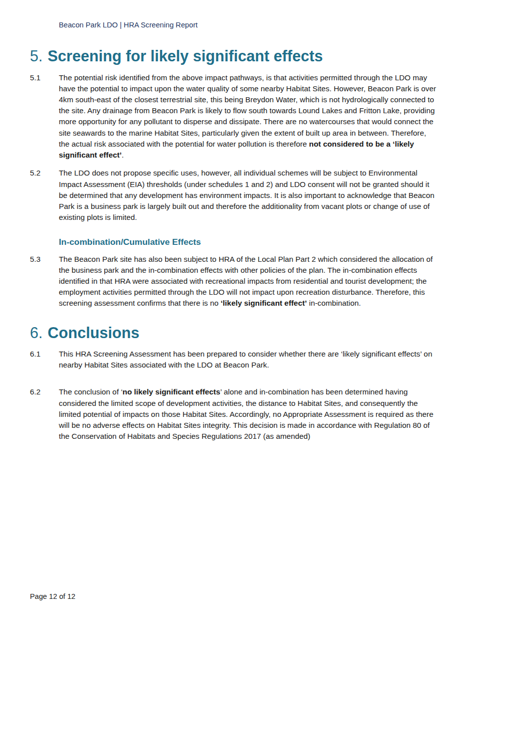Beacon Park LDO | HRA Screening Report
5. Screening for likely significant effects
5.1
The potential risk identified from the above impact pathways, is that activities permitted through the LDO may have the potential to impact upon the water quality of some nearby Habitat Sites. However, Beacon Park is over 4km south-east of the closest terrestrial site, this being Breydon Water, which is not hydrologically connected to the site. Any drainage from Beacon Park is likely to flow south towards Lound Lakes and Fritton Lake, providing more opportunity for any pollutant to disperse and dissipate. There are no watercourses that would connect the site seawards to the marine Habitat Sites, particularly given the extent of built up area in between. Therefore, the actual risk associated with the potential for water pollution is therefore not considered to be a ‘likely significant effect’.
5.2
The LDO does not propose specific uses, however, all individual schemes will be subject to Environmental Impact Assessment (EIA) thresholds (under schedules 1 and 2) and LDO consent will not be granted should it be determined that any development has environment impacts. It is also important to acknowledge that Beacon Park is a business park is largely built out and therefore the additionality from vacant plots or change of use of existing plots is limited.
In-combination/Cumulative Effects
5.3
The Beacon Park site has also been subject to HRA of the Local Plan Part 2 which considered the allocation of the business park and the in-combination effects with other policies of the plan. The in-combination effects identified in that HRA were associated with recreational impacts from residential and tourist development; the employment activities permitted through the LDO will not impact upon recreation disturbance. Therefore, this screening assessment confirms that there is no ‘likely significant effect’ in-combination.
6. Conclusions
6.1
This HRA Screening Assessment has been prepared to consider whether there are ‘likely significant effects’ on nearby Habitat Sites associated with the LDO at Beacon Park.
6.2
The conclusion of ‘no likely significant effects’ alone and in-combination has been determined having considered the limited scope of development activities, the distance to Habitat Sites, and consequently the limited potential of impacts on those Habitat Sites. Accordingly, no Appropriate Assessment is required as there will be no adverse effects on Habitat Sites integrity. This decision is made in accordance with Regulation 80 of the Conservation of Habitats and Species Regulations 2017 (as amended)
Page 12 of 12